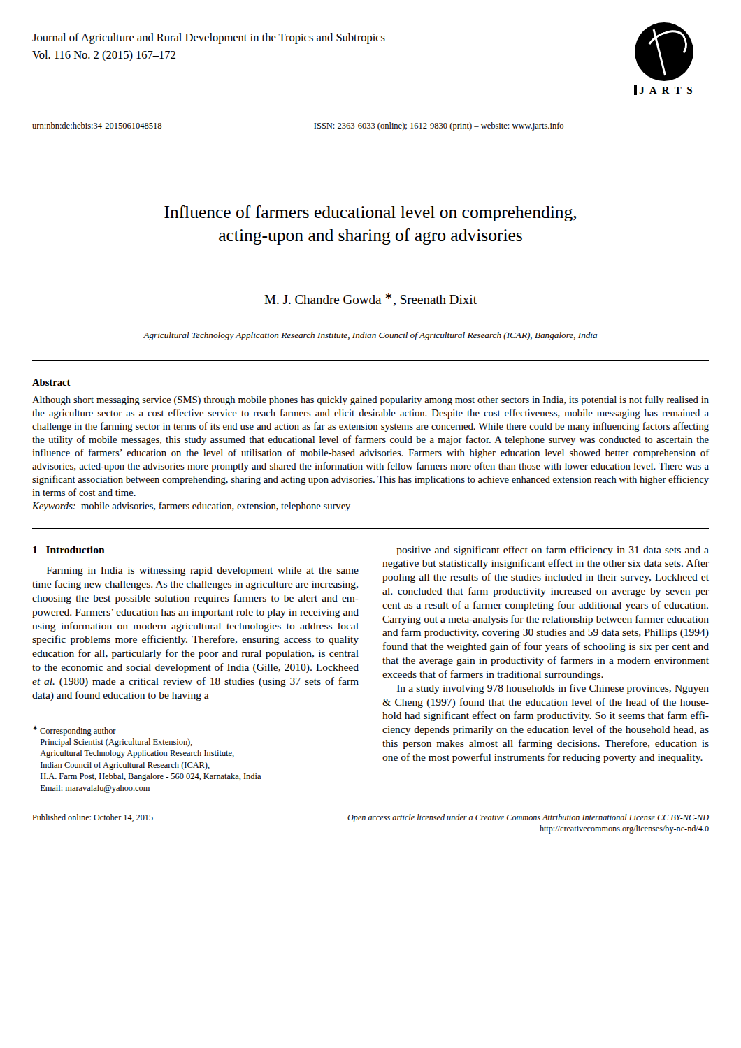Journal of Agriculture and Rural Development in the Tropics and Subtropics
Vol. 116 No. 2 (2015) 167–172
J A R T S
urn:nbn:de:hebis:34-2015061048518 ISSN: 2363-6033 (online); 1612-9830 (print) – website: www.jarts.info
Influence of farmers educational level on comprehending,
acting-upon and sharing of agro advisories
M. J. Chandre Gowda ∗, Sreenath Dixit
Agricultural Technology Application Research Institute, Indian Council of Agricultural Research (ICAR), Bangalore, India
Abstract
Although short messaging service (SMS) through mobile phones has quickly gained popularity among most other sectors in India, its potential is not fully realised in the agriculture sector as a cost effective service to reach farmers and elicit desirable action. Despite the cost effectiveness, mobile messaging has remained a challenge in the farming sector in terms of its end use and action as far as extension systems are concerned. While there could be many influencing factors affecting the utility of mobile messages, this study assumed that educational level of farmers could be a major factor. A telephone survey was conducted to ascertain the influence of farmers’ education on the level of utilisation of mobile-based advisories. Farmers with higher education level showed better comprehension of advisories, acted-upon the advisories more promptly and shared the information with fellow farmers more often than those with lower education level. There was a significant association between comprehending, sharing and acting upon advisories. This has implications to achieve enhanced extension reach with higher efficiency in terms of cost and time.
Keywords: mobile advisories, farmers education, extension, telephone survey
1 Introduction
Farming in India is witnessing rapid development while at the same time facing new challenges. As the challenges in agriculture are increasing, choosing the best possible solution requires farmers to be alert and empowered. Farmers’ education has an important role to play in receiving and using information on modern agricultural technologies to address local specific problems more efficiently. Therefore, ensuring access to quality education for all, particularly for the poor and rural population, is central to the economic and social development of India (Gille, 2010). Lockheed et al. (1980) made a critical review of 18 studies (using 37 sets of farm data) and found education to be having a
∗ Corresponding author
Principal Scientist (Agricultural Extension),
Agricultural Technology Application Research Institute,
Indian Council of Agricultural Research (ICAR),
H.A. Farm Post, Hebbal, Bangalore - 560 024, Karnataka, India
Email: maravalalu@yahoo.com
positive and significant effect on farm efficiency in 31 data sets and a negative but statistically insignificant effect in the other six data sets. After pooling all the results of the studies included in their survey, Lockheed et al. concluded that farm productivity increased on average by seven per cent as a result of a farmer completing four additional years of education. Carrying out a meta-analysis for the relationship between farmer education and farm productivity, covering 30 studies and 59 data sets, Phillips (1994) found that the weighted gain of four years of schooling is six per cent and that the average gain in productivity of farmers in a modern environment exceeds that of farmers in traditional surroundings.
In a study involving 978 households in five Chinese provinces, Nguyen & Cheng (1997) found that the education level of the head of the household had significant effect on farm productivity. So it seems that farm efficiency depends primarily on the education level of the household head, as this person makes almost all farming decisions. Therefore, education is one of the most powerful instruments for reducing poverty and inequality.
Published online: October 14, 2015
Open access article licensed under a Creative Commons Attribution International License CC BY-NC-ND
http://creativecommons.org/licenses/by-nc-nd/4.0